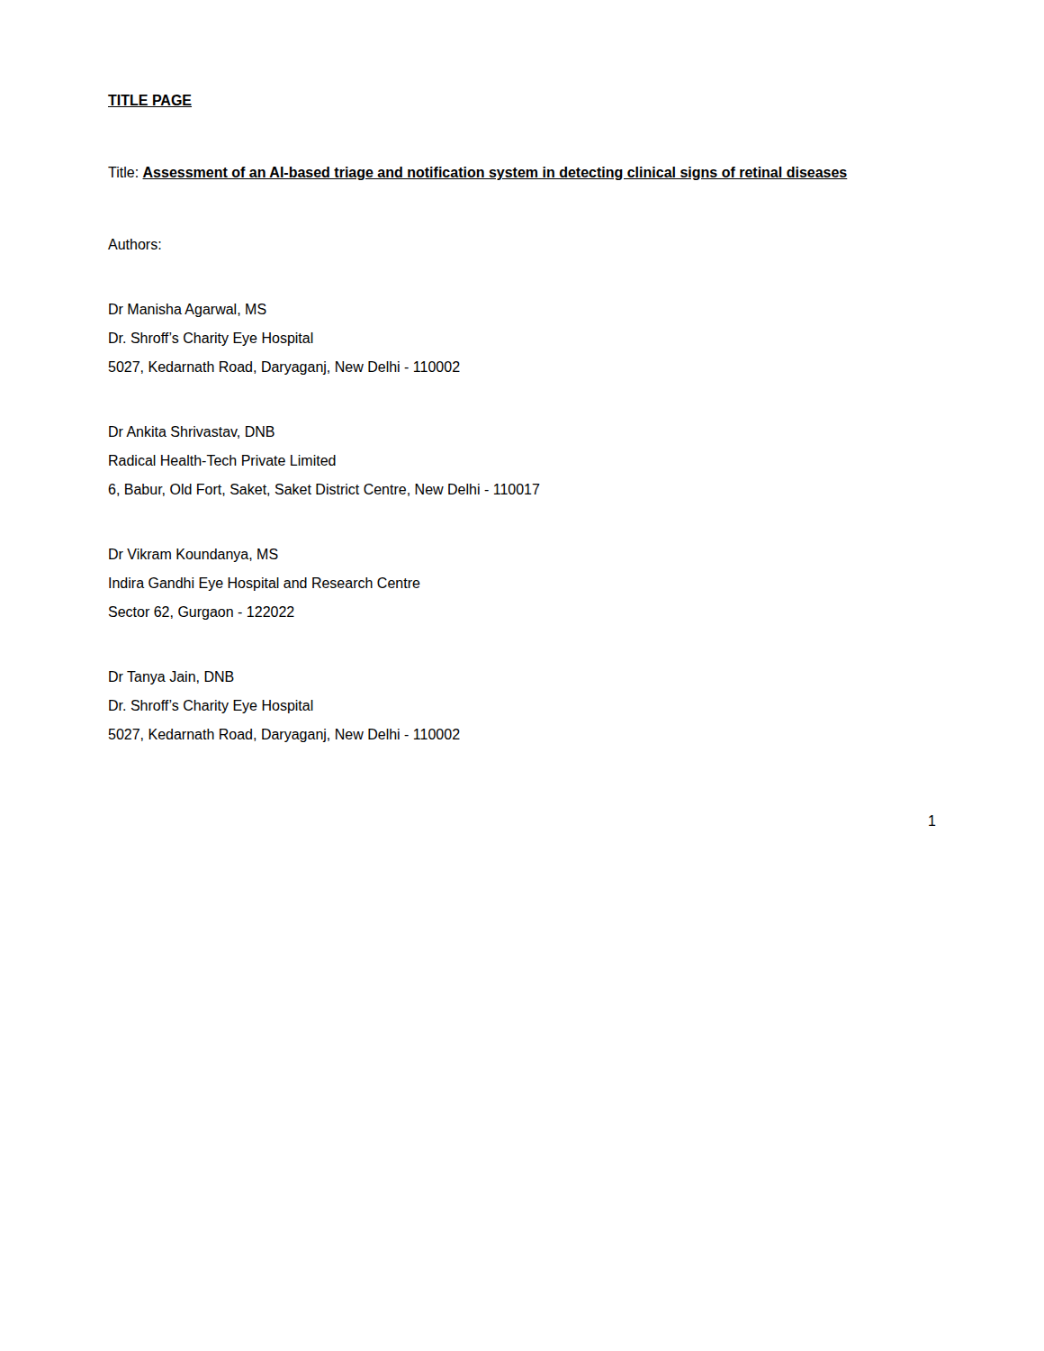TITLE PAGE
Title: Assessment of an AI-based triage and notification system in detecting clinical signs of retinal diseases
Authors:
Dr Manisha Agarwal, MS
Dr. Shroff’s Charity Eye Hospital
5027, Kedarnath Road, Daryaganj, New Delhi - 110002
Dr Ankita Shrivastav, DNB
Radical Health-Tech Private Limited
6, Babur, Old Fort, Saket, Saket District Centre, New Delhi - 110017
Dr Vikram Koundanya, MS
Indira Gandhi Eye Hospital and Research Centre
Sector 62, Gurgaon - 122022
Dr Tanya Jain, DNB
Dr. Shroff’s Charity Eye Hospital
5027, Kedarnath Road, Daryaganj, New Delhi - 110002
1